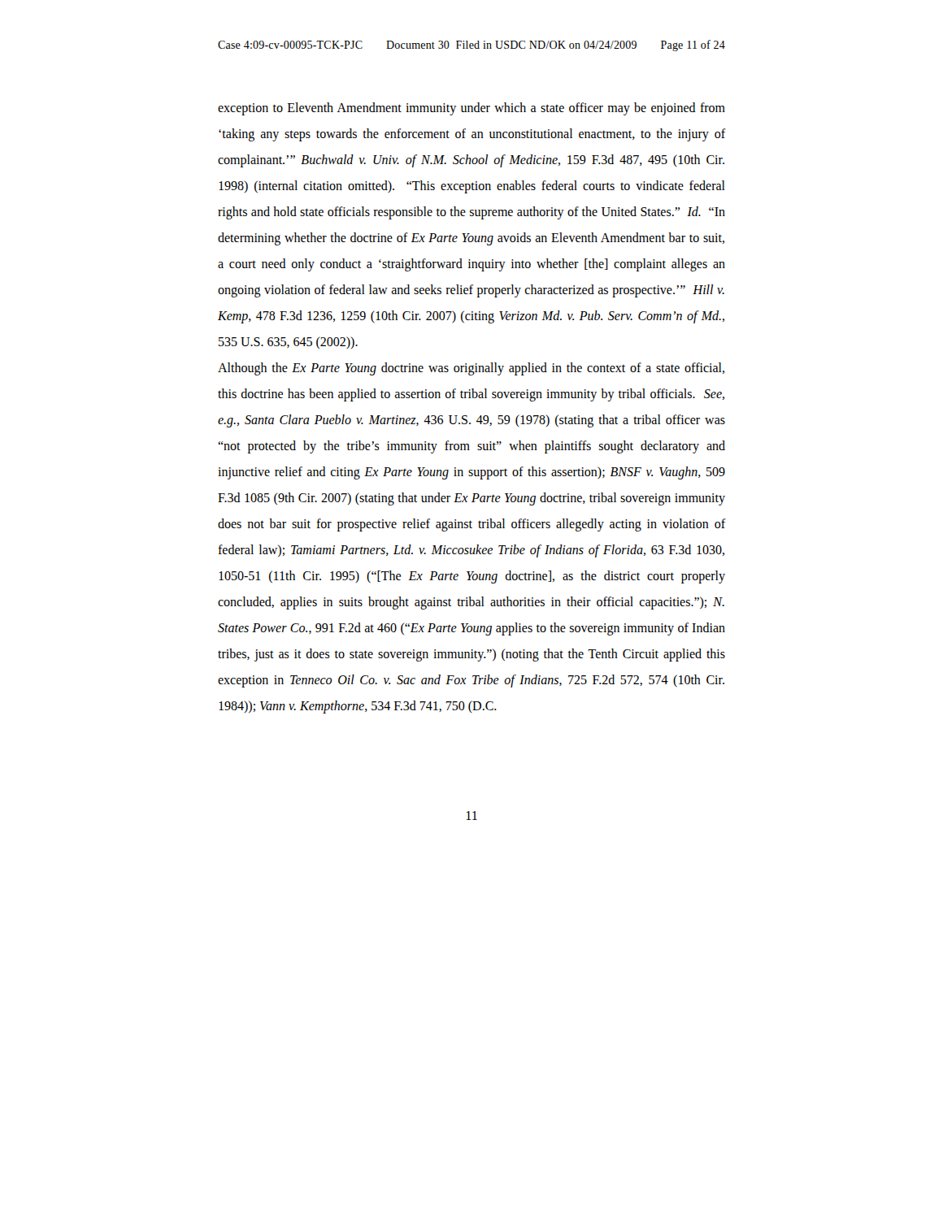Case 4:09-cv-00095-TCK-PJC Document 30 Filed in USDC ND/OK on 04/24/2009 Page 11 of 24
exception to Eleventh Amendment immunity under which a state officer may be enjoined from ‘taking any steps towards the enforcement of an unconstitutional enactment, to the injury of complainant.’” Buchwald v. Univ. of N.M. School of Medicine, 159 F.3d 487, 495 (10th Cir. 1998) (internal citation omitted). “This exception enables federal courts to vindicate federal rights and hold state officials responsible to the supreme authority of the United States.” Id. “In determining whether the doctrine of Ex Parte Young avoids an Eleventh Amendment bar to suit, a court need only conduct a ‘straightforward inquiry into whether [the] complaint alleges an ongoing violation of federal law and seeks relief properly characterized as prospective.’” Hill v. Kemp, 478 F.3d 1236, 1259 (10th Cir. 2007) (citing Verizon Md. v. Pub. Serv. Comm’n of Md., 535 U.S. 635, 645 (2002)).
Although the Ex Parte Young doctrine was originally applied in the context of a state official, this doctrine has been applied to assertion of tribal sovereign immunity by tribal officials. See, e.g., Santa Clara Pueblo v. Martinez, 436 U.S. 49, 59 (1978) (stating that a tribal officer was “not protected by the tribe’s immunity from suit” when plaintiffs sought declaratory and injunctive relief and citing Ex Parte Young in support of this assertion); BNSF v. Vaughn, 509 F.3d 1085 (9th Cir. 2007) (stating that under Ex Parte Young doctrine, tribal sovereign immunity does not bar suit for prospective relief against tribal officers allegedly acting in violation of federal law); Tamiami Partners, Ltd. v. Miccosukee Tribe of Indians of Florida, 63 F.3d 1030, 1050-51 (11th Cir. 1995) (“[The Ex Parte Young doctrine], as the district court properly concluded, applies in suits brought against tribal authorities in their official capacities.”); N. States Power Co., 991 F.2d at 460 (“Ex Parte Young applies to the sovereign immunity of Indian tribes, just as it does to state sovereign immunity.”) (noting that the Tenth Circuit applied this exception in Tenneco Oil Co. v. Sac and Fox Tribe of Indians, 725 F.2d 572, 574 (10th Cir. 1984)); Vann v. Kempthorne, 534 F.3d 741, 750 (D.C.
11